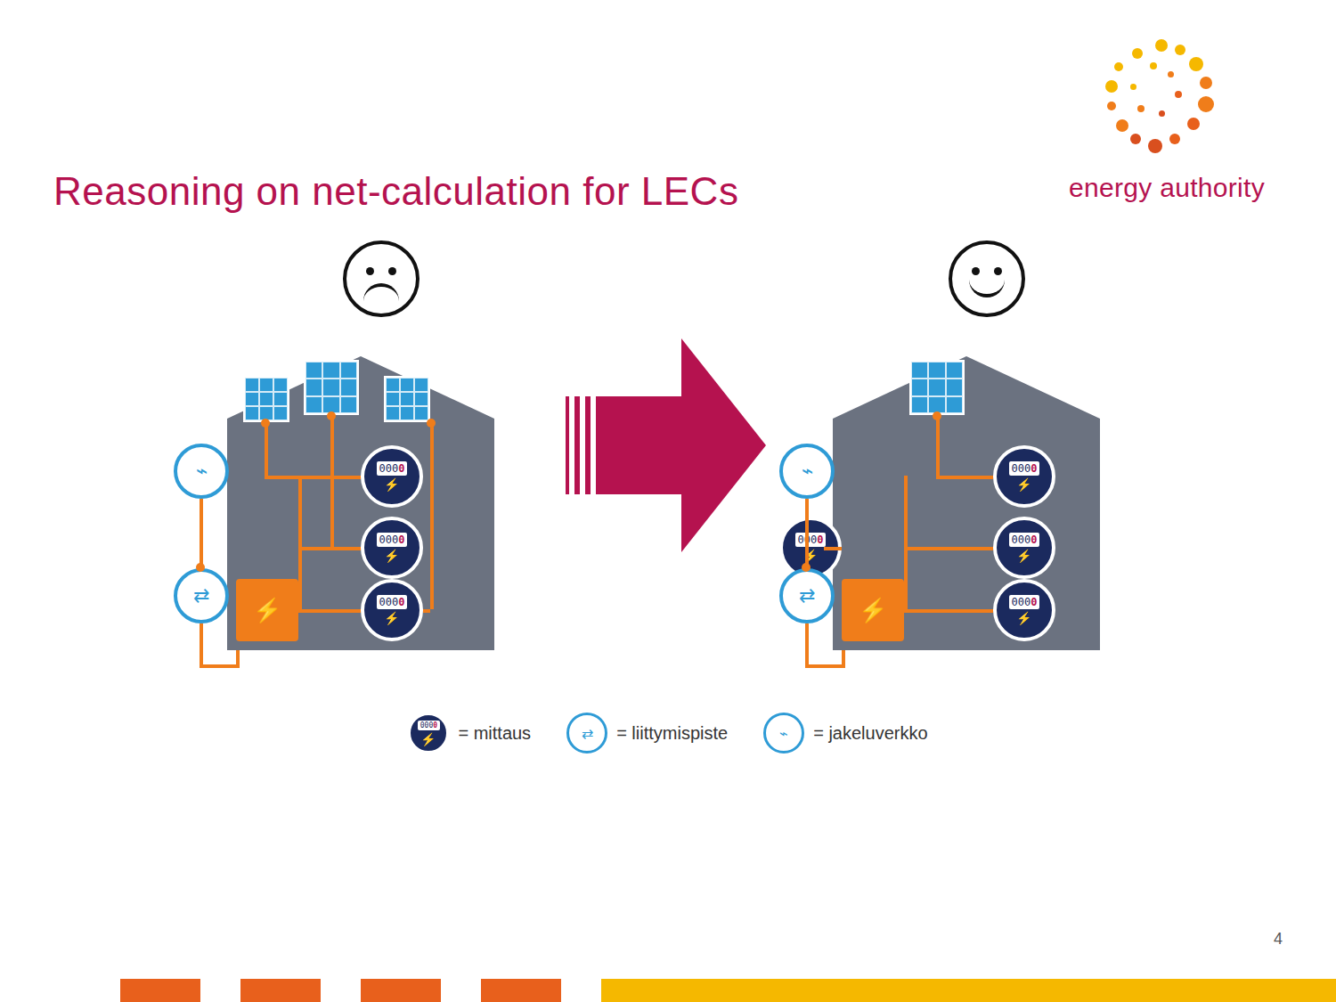energy authority
Reasoning on net-calculation for LECs
0000⚡
0000⚡
0000⚡
⚡
⌁
⇄
0000⚡
0000⚡
0000⚡
0000⚡
⚡
⌁
⇄
0000⚡
= mittaus
⇄
= liittymispiste
⌁
= jakeluverkko
4